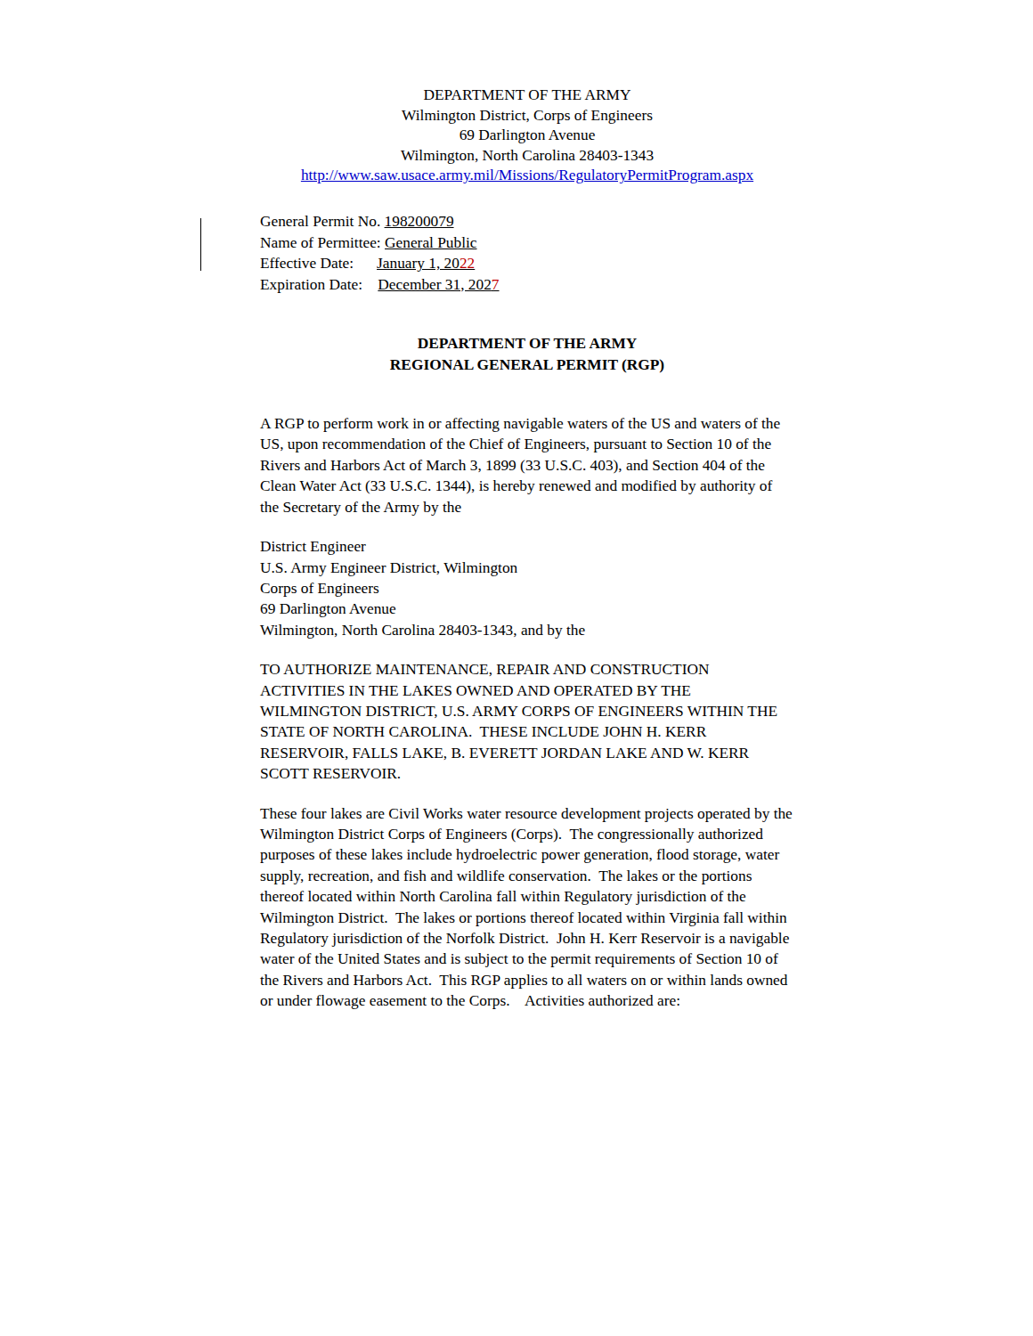DEPARTMENT OF THE ARMY
Wilmington District, Corps of Engineers
69 Darlington Avenue
Wilmington, North Carolina 28403-1343
http://www.saw.usace.army.mil/Missions/RegulatoryPermitProgram.aspx
General Permit No. 198200079
Name of Permittee: General Public
Effective Date: January 1, 2022
Expiration Date: December 31, 2027
DEPARTMENT OF THE ARMY
REGIONAL GENERAL PERMIT (RGP)
A RGP to perform work in or affecting navigable waters of the US and waters of the US, upon recommendation of the Chief of Engineers, pursuant to Section 10 of the Rivers and Harbors Act of March 3, 1899 (33 U.S.C. 403), and Section 404 of the Clean Water Act (33 U.S.C. 1344), is hereby renewed and modified by authority of the Secretary of the Army by the
District Engineer
U.S. Army Engineer District, Wilmington
Corps of Engineers
69 Darlington Avenue
Wilmington, North Carolina 28403-1343, and by the
TO AUTHORIZE MAINTENANCE, REPAIR AND CONSTRUCTION ACTIVITIES IN THE LAKES OWNED AND OPERATED BY THE WILMINGTON DISTRICT, U.S. ARMY CORPS OF ENGINEERS WITHIN THE STATE OF NORTH CAROLINA. THESE INCLUDE JOHN H. KERR RESERVOIR, FALLS LAKE, B. EVERETT JORDAN LAKE AND W. KERR SCOTT RESERVOIR.
These four lakes are Civil Works water resource development projects operated by the Wilmington District Corps of Engineers (Corps). The congressionally authorized purposes of these lakes include hydroelectric power generation, flood storage, water supply, recreation, and fish and wildlife conservation. The lakes or the portions thereof located within North Carolina fall within Regulatory jurisdiction of the Wilmington District. The lakes or portions thereof located within Virginia fall within Regulatory jurisdiction of the Norfolk District. John H. Kerr Reservoir is a navigable water of the United States and is subject to the permit requirements of Section 10 of the Rivers and Harbors Act. This RGP applies to all waters on or within lands owned or under flowage easement to the Corps. Activities authorized are: